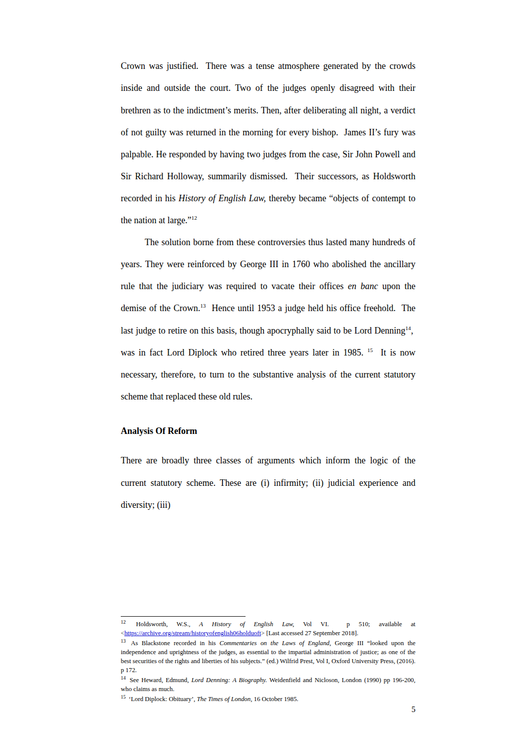Crown was justified. There was a tense atmosphere generated by the crowds inside and outside the court. Two of the judges openly disagreed with their brethren as to the indictment’s merits. Then, after deliberating all night, a verdict of not guilty was returned in the morning for every bishop. James II’s fury was palpable. He responded by having two judges from the case, Sir John Powell and Sir Richard Holloway, summarily dismissed. Their successors, as Holdsworth recorded in his History of English Law, thereby became “objects of contempt to the nation at large.”12
The solution borne from these controversies thus lasted many hundreds of years. They were reinforced by George III in 1760 who abolished the ancillary rule that the judiciary was required to vacate their offices en banc upon the demise of the Crown.13 Hence until 1953 a judge held his office freehold. The last judge to retire on this basis, though apocryphally said to be Lord Denning14, was in fact Lord Diplock who retired three years later in 1985. 15 It is now necessary, therefore, to turn to the substantive analysis of the current statutory scheme that replaced these old rules.
Analysis Of Reform
There are broadly three classes of arguments which inform the logic of the current statutory scheme. These are (i) infirmity; (ii) judicial experience and diversity; (iii)
12 Holdsworth, W.S., A History of English Law, Vol VI. p 510; available at <https://archive.org/stream/historyofenglish06holduoft> [Last accessed 27 September 2018].
13 As Blackstone recorded in his Commentaries on the Laws of England, George III “looked upon the independence and uprightness of the judges, as essential to the impartial administration of justice; as one of the best securities of the rights and liberties of his subjects.” (ed.) Wilfrid Prest, Vol I, Oxford University Press, (2016). p 172.
14 See Heward, Edmund, Lord Denning: A Biography. Weidenfield and Nicloson, London (1990) pp 196-200, who claims as much.
15 ‘Lord Diplock: Obituary’, The Times of London, 16 October 1985.
5